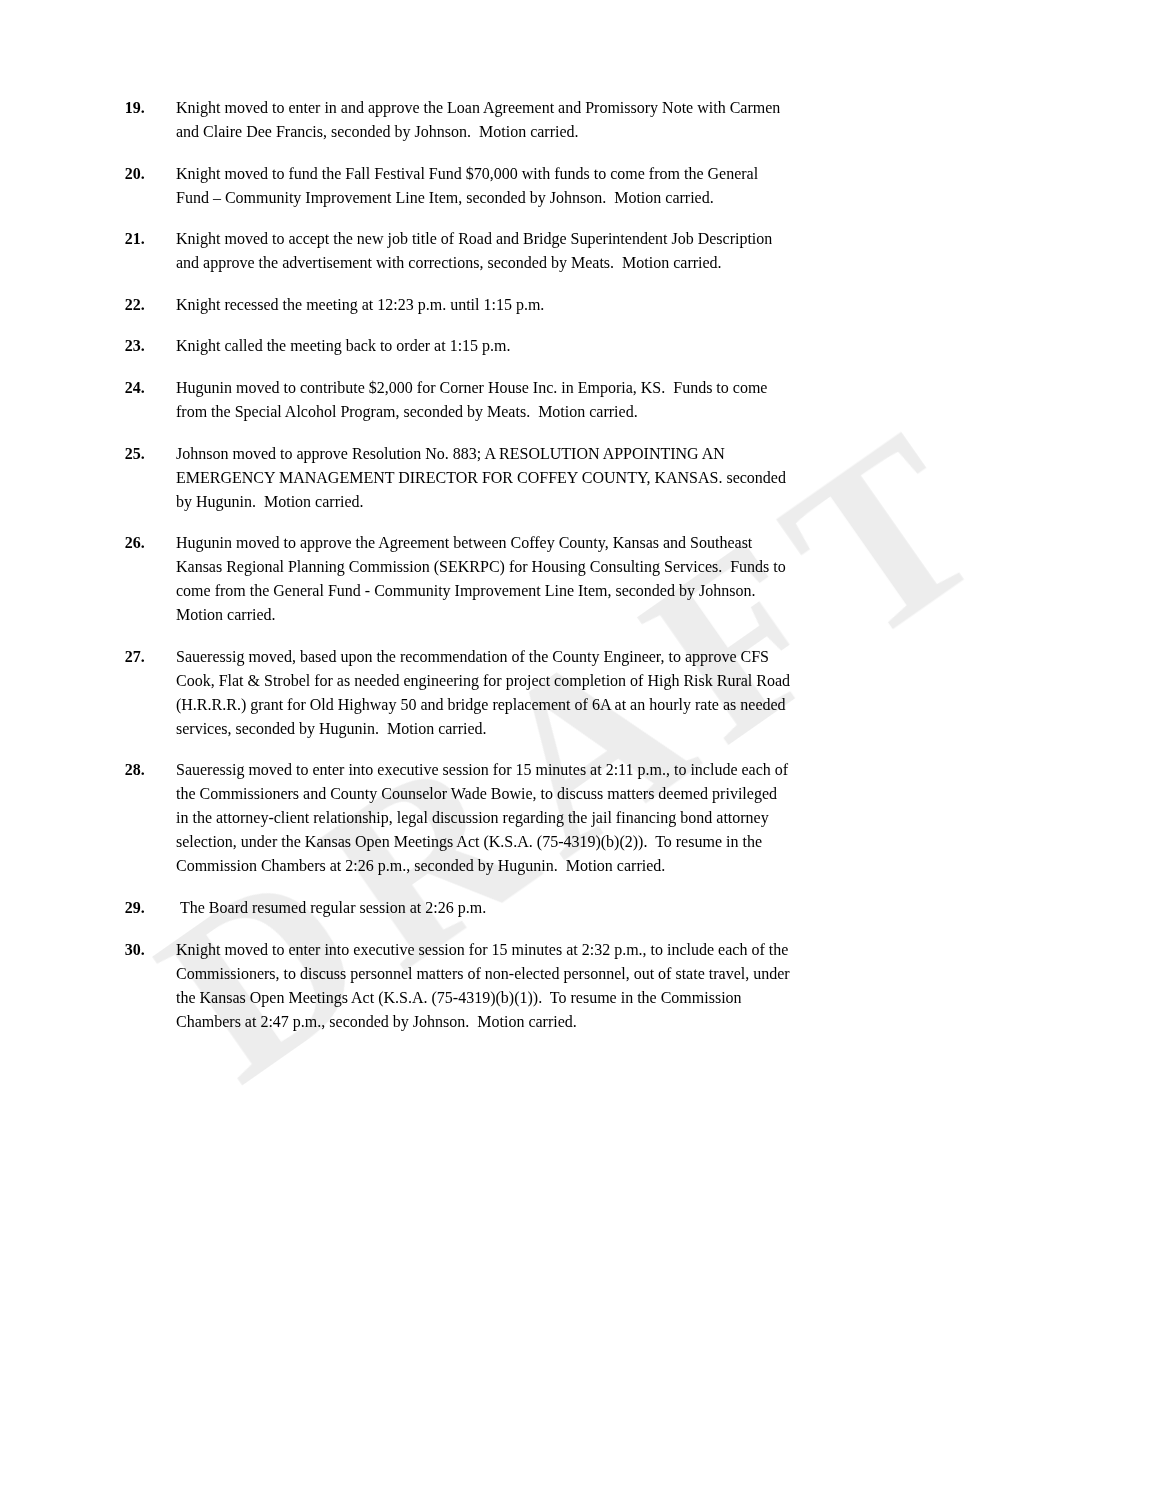DRAFT
19.
Knight moved to enter in and approve the Loan Agreement and Promissory Note with Carmen and Claire Dee Francis, seconded by Johnson. Motion carried.
20.
Knight moved to fund the Fall Festival Fund $70,000 with funds to come from the General Fund – Community Improvement Line Item, seconded by Johnson. Motion carried.
21.
Knight moved to accept the new job title of Road and Bridge Superintendent Job Description and approve the advertisement with corrections, seconded by Meats. Motion carried.
22.
Knight recessed the meeting at 12:23 p.m. until 1:15 p.m.
23.
Knight called the meeting back to order at 1:15 p.m.
24.
Hugunin moved to contribute $2,000 for Corner House Inc. in Emporia, KS. Funds to come from the Special Alcohol Program, seconded by Meats. Motion carried.
25.
Johnson moved to approve Resolution No. 883; A RESOLUTION APPOINTING AN EMERGENCY MANAGEMENT DIRECTOR FOR COFFEY COUNTY, KANSAS. seconded by Hugunin. Motion carried.
26.
Hugunin moved to approve the Agreement between Coffey County, Kansas and Southeast Kansas Regional Planning Commission (SEKRPC) for Housing Consulting Services. Funds to come from the General Fund - Community Improvement Line Item, seconded by Johnson. Motion carried.
27.
Saueressig moved, based upon the recommendation of the County Engineer, to approve CFS Cook, Flat & Strobel for as needed engineering for project completion of High Risk Rural Road (H.R.R.R.) grant for Old Highway 50 and bridge replacement of 6A at an hourly rate as needed services, seconded by Hugunin. Motion carried.
28.
Saueressig moved to enter into executive session for 15 minutes at 2:11 p.m., to include each of the Commissioners and County Counselor Wade Bowie, to discuss matters deemed privileged in the attorney-client relationship, legal discussion regarding the jail financing bond attorney selection, under the Kansas Open Meetings Act (K.S.A. (75-4319)(b)(2)). To resume in the Commission Chambers at 2:26 p.m., seconded by Hugunin. Motion carried.
29.
The Board resumed regular session at 2:26 p.m.
30.
Knight moved to enter into executive session for 15 minutes at 2:32 p.m., to include each of the Commissioners, to discuss personnel matters of non-elected personnel, out of state travel, under the Kansas Open Meetings Act (K.S.A. (75-4319)(b)(1)). To resume in the Commission Chambers at 2:47 p.m., seconded by Johnson. Motion carried.